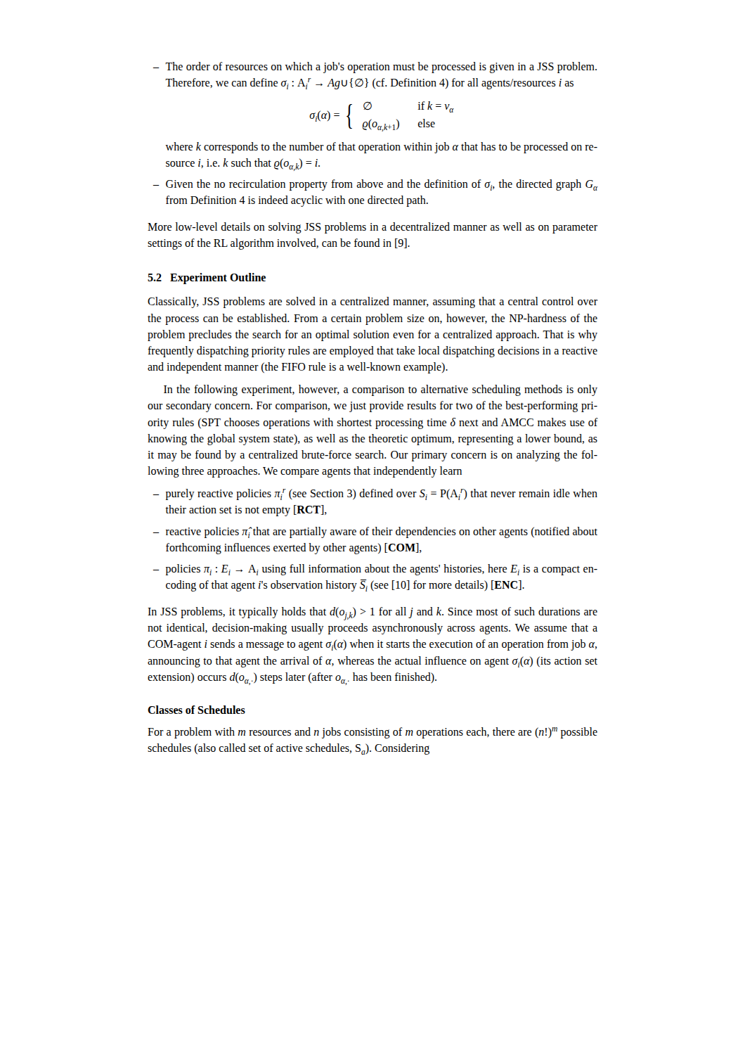The order of resources on which a job's operation must be processed is given in a JSS problem. Therefore, we can define σi : Air → Ag∪{∅} (cf. Definition 4) for all agents/resources i as
σi(α) = {
| ∅ | if k = ν α |
| ϱ ( o α,k +1 ) | else |
where k corresponds to the number of that operation within job α that has to be processed on resource i, i.e. k such that ϱ(oα,k) = i.
Given the no recirculation property from above and the definition of σi, the directed graph Gα from Definition 4 is indeed acyclic with one directed path.
More low-level details on solving JSS problems in a decentralized manner as well as on parameter settings of the RL algorithm involved, can be found in [9].
5.2 Experiment Outline
Classically, JSS problems are solved in a centralized manner, assuming that a central control over the process can be established. From a certain problem size on, however, the NP-hardness of the problem precludes the search for an optimal solution even for a centralized approach. That is why frequently dispatching priority rules are employed that take local dispatching decisions in a reactive and independent manner (the FIFO rule is a well-known example).
In the following experiment, however, a comparison to alternative scheduling methods is only our secondary concern. For comparison, we just provide results for two of the best-performing priority rules (SPT chooses operations with shortest processing time δ next and AMCC makes use of knowing the global system state), as well as the theoretic optimum, representing a lower bound, as it may be found by a centralized brute-force search. Our primary concern is on analyzing the following three approaches. We compare agents that independently learn
purely reactive policies πir (see Section 3) defined over Si = P(Air) that never remain idle when their action set is not empty [RCT],
reactive policies π̂i that are partially aware of their dependencies on other agents (notified about forthcoming influences exerted by other agents) [COM],
policies πi : Ei → Ai using full information about the agents' histories, here Ei is a compact encoding of that agent i's observation history S̅i (see [10] for more details) [ENC].
In JSS problems, it typically holds that d(oj,k) > 1 for all j and k. Since most of such durations are not identical, decision-making usually proceeds asynchronously across agents. We assume that a COM-agent i sends a message to agent σi(α) when it starts the execution of an operation from job α, announcing to that agent the arrival of α, whereas the actual influence on agent σi(α) (its action set extension) occurs d(oα,·) steps later (after oα,· has been finished).
Classes of Schedules
For a problem with m resources and n jobs consisting of m operations each, there are (n!)m possible schedules (also called set of active schedules, Sa). Considering